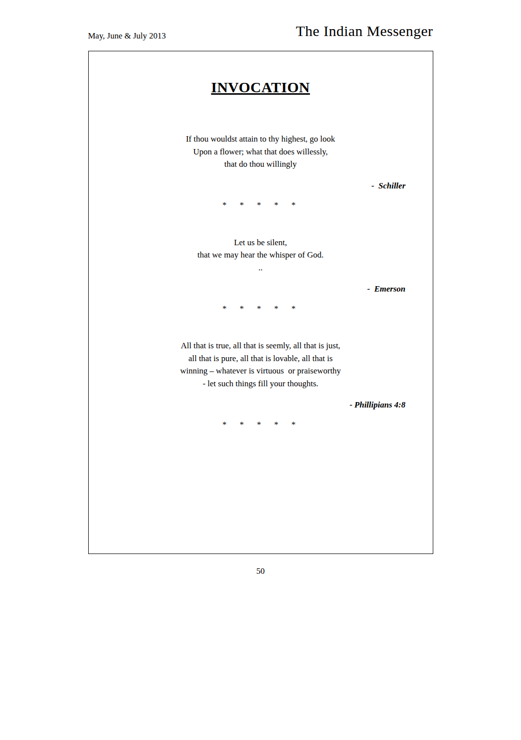May, June & July 2013
The Indian Messenger
INVOCATION
If thou wouldst attain to thy highest, go look
Upon a flower; what that does willessly,
that do thou willingly
- Schiller
* * * * *
Let us be silent,
that we may hear the whisper of God.
..
- Emerson
* * * * *
All that is true, all that is seemly, all that is just,
all that is pure, all that is lovable, all that is
winning – whatever is virtuous or praiseworthy
- let such things fill your thoughts.
- Phillipians 4:8
* * * * *
50